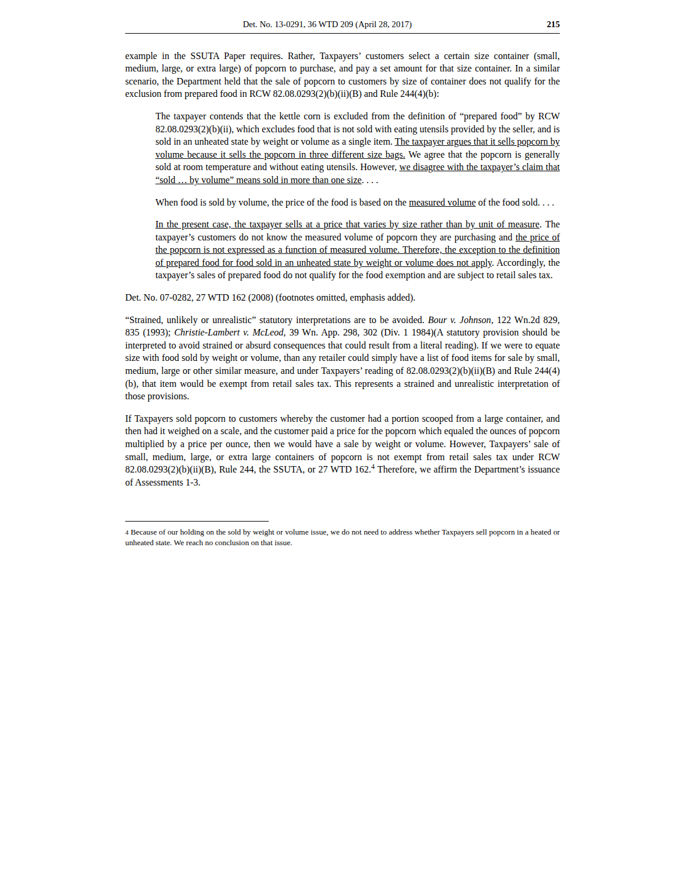Det. No. 13-0291, 36 WTD 209 (April 28, 2017) 215
example in the SSUTA Paper requires. Rather, Taxpayers’ customers select a certain size container (small, medium, large, or extra large) of popcorn to purchase, and pay a set amount for that size container. In a similar scenario, the Department held that the sale of popcorn to customers by size of container does not qualify for the exclusion from prepared food in RCW 82.08.0293(2)(b)(ii)(B) and Rule 244(4)(b):
The taxpayer contends that the kettle corn is excluded from the definition of “prepared food” by RCW 82.08.0293(2)(b)(ii), which excludes food that is not sold with eating utensils provided by the seller, and is sold in an unheated state by weight or volume as a single item. The taxpayer argues that it sells popcorn by volume because it sells the popcorn in three different size bags. We agree that the popcorn is generally sold at room temperature and without eating utensils. However, we disagree with the taxpayer’s claim that “sold … by volume” means sold in more than one size. . . .
When food is sold by volume, the price of the food is based on the measured volume of the food sold. . . .
In the present case, the taxpayer sells at a price that varies by size rather than by unit of measure. The taxpayer’s customers do not know the measured volume of popcorn they are purchasing and the price of the popcorn is not expressed as a function of measured volume. Therefore, the exception to the definition of prepared food for food sold in an unheated state by weight or volume does not apply. Accordingly, the taxpayer’s sales of prepared food do not qualify for the food exemption and are subject to retail sales tax.
Det. No. 07-0282, 27 WTD 162 (2008) (footnotes omitted, emphasis added).
“Strained, unlikely or unrealistic” statutory interpretations are to be avoided. Bour v. Johnson, 122 Wn.2d 829, 835 (1993); Christie-Lambert v. McLeod, 39 Wn. App. 298, 302 (Div. 1 1984)(A statutory provision should be interpreted to avoid strained or absurd consequences that could result from a literal reading). If we were to equate size with food sold by weight or volume, than any retailer could simply have a list of food items for sale by small, medium, large or other similar measure, and under Taxpayers’ reading of 82.08.0293(2)(b)(ii)(B) and Rule 244(4)(b), that item would be exempt from retail sales tax. This represents a strained and unrealistic interpretation of those provisions.
If Taxpayers sold popcorn to customers whereby the customer had a portion scooped from a large container, and then had it weighed on a scale, and the customer paid a price for the popcorn which equaled the ounces of popcorn multiplied by a price per ounce, then we would have a sale by weight or volume. However, Taxpayers’ sale of small, medium, large, or extra large containers of popcorn is not exempt from retail sales tax under RCW 82.08.0293(2)(b)(ii)(B), Rule 244, the SSUTA, or 27 WTD 162.4 Therefore, we affirm the Department’s issuance of Assessments 1-3.
4 Because of our holding on the sold by weight or volume issue, we do not need to address whether Taxpayers sell popcorn in a heated or unheated state. We reach no conclusion on that issue.